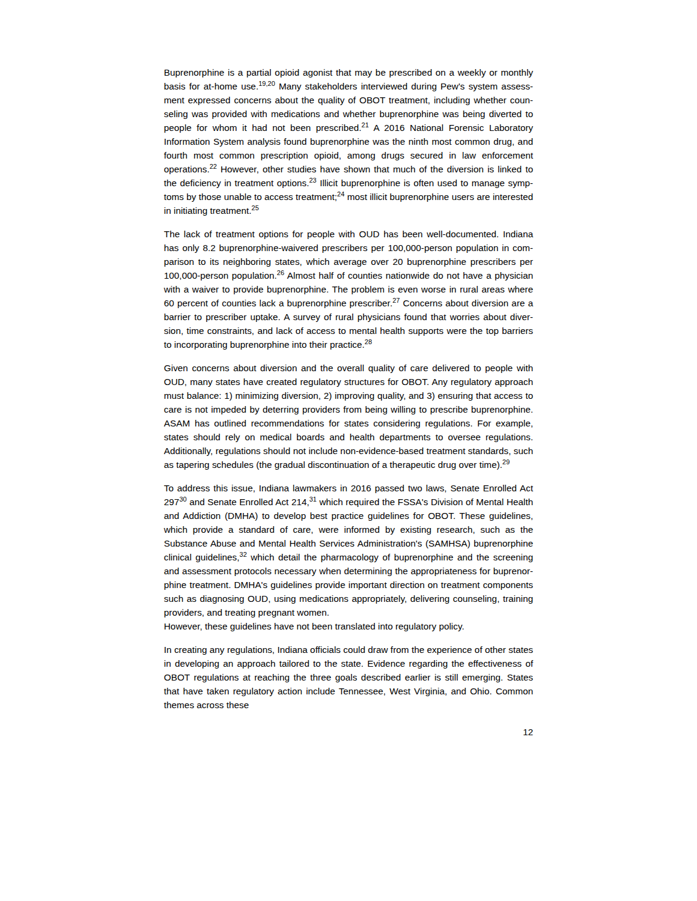Buprenorphine is a partial opioid agonist that may be prescribed on a weekly or monthly basis for at-home use.19,20 Many stakeholders interviewed during Pew's system assessment expressed concerns about the quality of OBOT treatment, including whether counseling was provided with medications and whether buprenorphine was being diverted to people for whom it had not been prescribed.21 A 2016 National Forensic Laboratory Information System analysis found buprenorphine was the ninth most common drug, and fourth most common prescription opioid, among drugs secured in law enforcement operations.22 However, other studies have shown that much of the diversion is linked to the deficiency in treatment options.23 Illicit buprenorphine is often used to manage symptoms by those unable to access treatment;24 most illicit buprenorphine users are interested in initiating treatment.25
The lack of treatment options for people with OUD has been well-documented. Indiana has only 8.2 buprenorphine-waivered prescribers per 100,000-person population in comparison to its neighboring states, which average over 20 buprenorphine prescribers per 100,000-person population.26 Almost half of counties nationwide do not have a physician with a waiver to provide buprenorphine. The problem is even worse in rural areas where 60 percent of counties lack a buprenorphine prescriber.27 Concerns about diversion are a barrier to prescriber uptake. A survey of rural physicians found that worries about diversion, time constraints, and lack of access to mental health supports were the top barriers to incorporating buprenorphine into their practice.28
Given concerns about diversion and the overall quality of care delivered to people with OUD, many states have created regulatory structures for OBOT. Any regulatory approach must balance: 1) minimizing diversion, 2) improving quality, and 3) ensuring that access to care is not impeded by deterring providers from being willing to prescribe buprenorphine. ASAM has outlined recommendations for states considering regulations. For example, states should rely on medical boards and health departments to oversee regulations. Additionally, regulations should not include non-evidence-based treatment standards, such as tapering schedules (the gradual discontinuation of a therapeutic drug over time).29
To address this issue, Indiana lawmakers in 2016 passed two laws, Senate Enrolled Act 29730 and Senate Enrolled Act 214,31 which required the FSSA's Division of Mental Health and Addiction (DMHA) to develop best practice guidelines for OBOT. These guidelines, which provide a standard of care, were informed by existing research, such as the Substance Abuse and Mental Health Services Administration's (SAMHSA) buprenorphine clinical guidelines,32 which detail the pharmacology of buprenorphine and the screening and assessment protocols necessary when determining the appropriateness for buprenorphine treatment. DMHA's guidelines provide important direction on treatment components such as diagnosing OUD, using medications appropriately, delivering counseling, training providers, and treating pregnant women.
However, these guidelines have not been translated into regulatory policy.
In creating any regulations, Indiana officials could draw from the experience of other states in developing an approach tailored to the state. Evidence regarding the effectiveness of OBOT regulations at reaching the three goals described earlier is still emerging. States that have taken regulatory action include Tennessee, West Virginia, and Ohio. Common themes across these
12